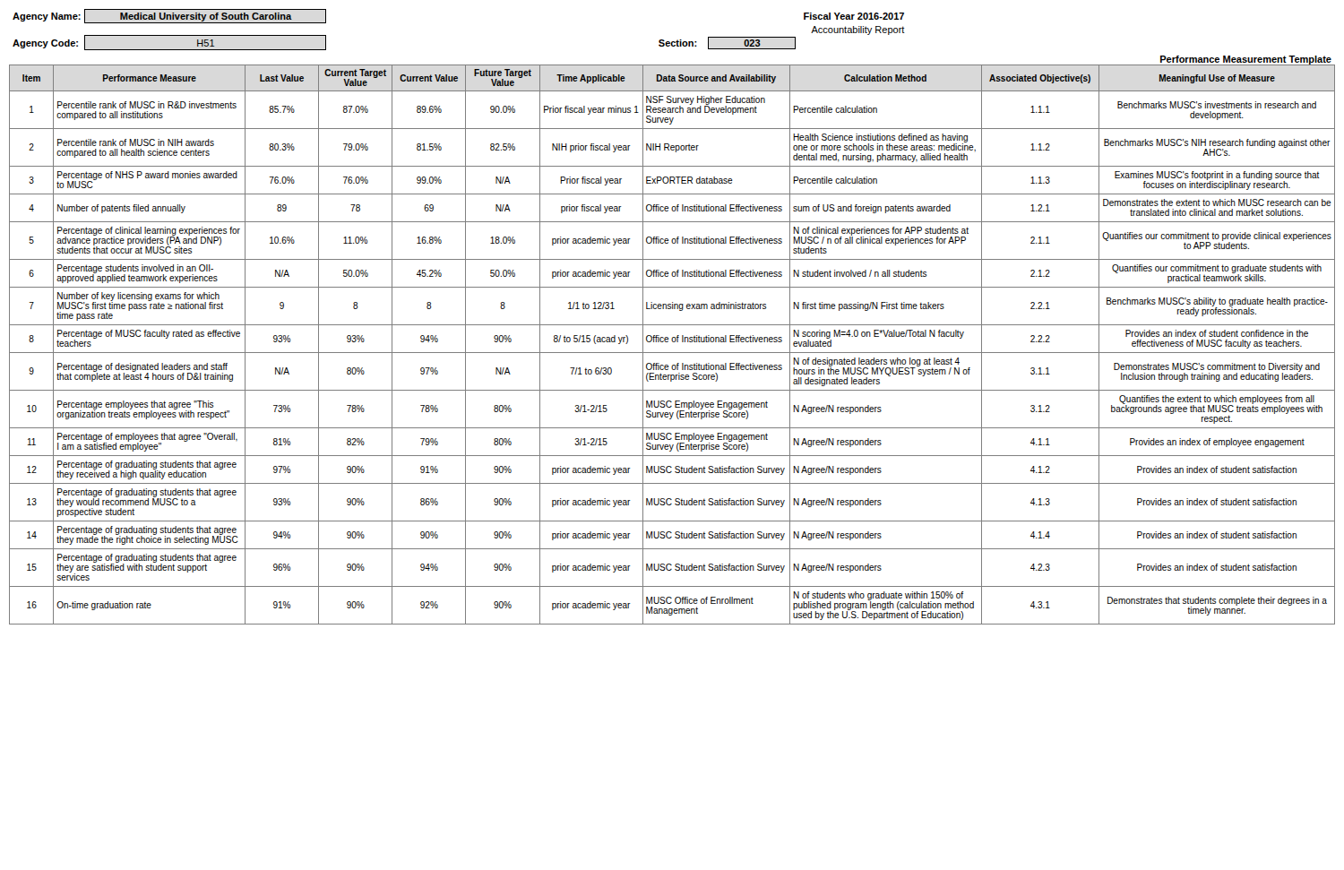| Agency Name: | Medical University of South Carolina | | Fiscal Year 2016-2017 |
| | | | Accountability Report |
| Agency Code: | H51 | Section: 023 | |
Performance Measurement Template
| Item | Performance Measure | Last Value | Current Target Value | Current Value | Future Target Value | Time Applicable | Data Source and Availability | Calculation Method | Associated Objective(s) | Meaningful Use of Measure |
| --- | --- | --- | --- | --- | --- | --- | --- | --- | --- | --- |
| 1 | Percentile rank of MUSC in R&D investments compared to all institutions | 85.7% | 87.0% | 89.6% | 90.0% | Prior fiscal year minus 1 | NSF Survey Higher Education Research and Development Survey | Percentile calculation | 1.1.1 | Benchmarks MUSC's investments in research and development. |
| 2 | Percentile rank of MUSC in NIH awards compared to all health science centers | 80.3% | 79.0% | 81.5% | 82.5% | NIH prior fiscal year | NIH Reporter | Health Science instiutions defined as having one or more schools in these areas: medicine, dental med, nursing, pharmacy, allied health | 1.1.2 | Benchmarks MUSC's NIH research funding against other AHC's. |
| 3 | Percentage of NHS P award monies awarded to MUSC | 76.0% | 76.0% | 99.0% | N/A | Prior fiscal year | ExPORTER database | Percentile calculation | 1.1.3 | Examines MUSC's footprint in a funding source that focuses on interdisciplinary research. |
| 4 | Number of patents filed annually | 89 | 78 | 69 | N/A | prior fiscal year | Office of Institutional Effectiveness | sum of US and foreign patents awarded | 1.2.1 | Demonstrates the extent to which MUSC research can be translated into clinical and market solutions. |
| 5 | Percentage of clinical learning experiences for advance practice providers (PA and DNP) students that occur at MUSC sites | 10.6% | 11.0% | 16.8% | 18.0% | prior academic year | Office of Institutional Effectiveness | N of clinical experiences for APP students at MUSC / n of all clinical experiences for APP students | 2.1.1 | Quantifies our commitment to provide clinical experiences to APP students. |
| 6 | Percentage students involved in an OII-approved applied teamwork experiences | N/A | 50.0% | 45.2% | 50.0% | prior academic year | Office of Institutional Effectiveness | N student involved / n all students | 2.1.2 | Quantifies our commitment to graduate students with practical teamwork skills. |
| 7 | Number of key licensing exams for which MUSC's first time pass rate ≥ national first time pass rate | 9 | 8 | 8 | 8 | 1/1 to 12/31 | Licensing exam administrators | N first time passing/N First time takers | 2.2.1 | Benchmarks MUSC's ability to graduate health practice-ready professionals. |
| 8 | Percentage of MUSC faculty rated as effective teachers | 93% | 93% | 94% | 90% | 8/ to 5/15 (acad yr) | Office of Institutional Effectiveness | N scoring M=4.0 on E*Value/Total N faculty evaluated | 2.2.2 | Provides an index of student confidence in the effectiveness of MUSC faculty as teachers. |
| 9 | Percentage of designated leaders and staff that complete at least 4 hours of D&I training | N/A | 80% | 97% | N/A | 7/1 to 6/30 | Office of Institutional Effectiveness (Enterprise Score) | N of designated leaders who log at least 4 hours in the MUSC MYQUEST system / N of all designated leaders | 3.1.1 | Demonstrates MUSC's commitment to Diversity and Inclusion through training and educating leaders. |
| 10 | Percentage employees that agree "This organization treats employees with respect" | 73% | 78% | 78% | 80% | 3/1-2/15 | MUSC Employee Engagement Survey (Enterprise Score) | N Agree/N responders | 3.1.2 | Quantifies the extent to which employees from all backgrounds agree that MUSC treats employees with respect. |
| 11 | Percentage of employees that agree "Overall, I am a satisfied employee" | 81% | 82% | 79% | 80% | 3/1-2/15 | MUSC Employee Engagement Survey (Enterprise Score) | N Agree/N responders | 4.1.1 | Provides an index of employee engagement |
| 12 | Percentage of graduating students that agree they received a high quality education | 97% | 90% | 91% | 90% | prior academic year | MUSC Student Satisfaction Survey | N Agree/N responders | 4.1.2 | Provides an index of student satisfaction |
| 13 | Percentage of graduating students that agree they would recommend MUSC to a prospective student | 93% | 90% | 86% | 90% | prior academic year | MUSC Student Satisfaction Survey | N Agree/N responders | 4.1.3 | Provides an index of student satisfaction |
| 14 | Percentage of graduating students that agree they made the right choice in selecting MUSC | 94% | 90% | 90% | 90% | prior academic year | MUSC Student Satisfaction Survey | N Agree/N responders | 4.1.4 | Provides an index of student satisfaction |
| 15 | Percentage of graduating students that agree they are satisfied with student support services | 96% | 90% | 94% | 90% | prior academic year | MUSC Student Satisfaction Survey | N Agree/N responders | 4.2.3 | Provides an index of student satisfaction |
| 16 | On-time graduation rate | 91% | 90% | 92% | 90% | prior academic year | MUSC Office of Enrollment Management | N of students who graduate within 150% of published program length (calculation method used by the U.S. Department of Education) | 4.3.1 | Demonstrates that students complete their degrees in a timely manner. |